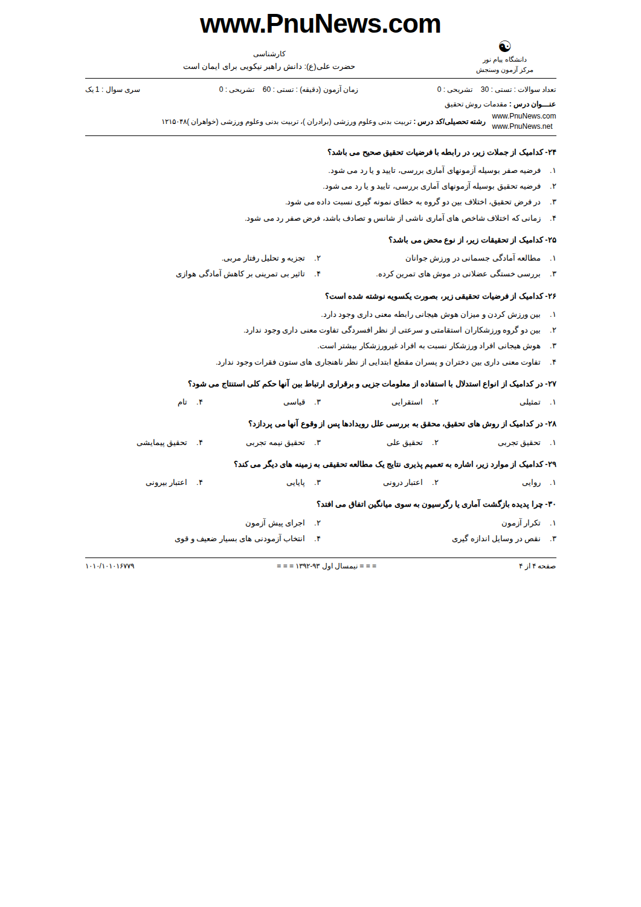www.PnuNews.com
☯
دانشگاه پیام نور
مرکز آزمون وسنجش
کارشناسی
حضرت علی(ع): دانش راهبر نیکویی برای ایمان است
تعداد سوالات : تستی : 30 تشریحی : 0
زمان آزمون (دقیقه) : تستی : 60 تشریحی : 0
سری سوال : 1 یک
عنـــوان درس : مقدمات روش تحقیق
www.PnuNews.com
www.PnuNews.net
رشته تحصیلی/کد درس : تربیت بدنی وعلوم ورزشی (برادران )، تربیت بدنی وعلوم ورزشی (خواهران )۱۲۱۵۰۴۸
۲۴- کدامیک از جملات زیر، در رابطه با فرضیات تحقیق صحیح می باشد؟
۱. فرضیه صفر بوسیله آزمونهای آماری بررسی، تایید و یا رد می شود.
۲. فرضیه تحقیق بوسیله آزمونهای آماری بررسی، تایید و یا رد می شود.
۳. در فرض تحقیق، اختلاف بین دو گروه به خطای نمونه گیری نسبت داده می شود.
۴. زمانی که اختلاف شاخص های آماری ناشی از شانس و تصادف باشد، فرض صفر رد می شود.
۲۵- کدامیک از تحقیقات زیر، از نوع محض می باشد؟
۱. مطالعه آمادگی جسمانی در ورزش جوانان
۲. تجزیه و تحلیل رفتار مربی.
۳. بررسی خستگی عضلانی در موش های تمرین کرده.
۴. تاثیر بی تمرینی بر کاهش آمادگی هوازی
۲۶- کدامیک از فرضیات تحقیقی زیر، بصورت یکسویه نوشته شده است؟
۱. بین ورزش کردن و میزان هوش هیجانی رابطه معنی داری وجود دارد.
۲. بین دو گروه ورزشکاران استقامتی و سرعتی از نظر افسردگی تفاوت معنی داری وجود ندارد.
۳. هوش هیجانی افراد ورزشکار نسبت به افراد غیرورزشکار بیشتر است.
۴. تفاوت معنی داری بین دختران و پسران مقطع ابتدایی از نظر ناهنجاری های ستون فقرات وجود ندارد.
۲۷- در کدامیک از انواع استدلال با استفاده از معلومات جزیی و برقراری ارتباط بین آنها حکم کلی استنتاج می شود؟
۱. تمثیلی
۲. استقرایی
۳. قیاسی
۴. تام
۲۸- در کدامیک از روش های تحقیق، محقق به بررسی علل رویدادها پس از وقوع آنها می پردازد؟
۱. تحقیق تجربی
۲. تحقیق علی
۳. تحقیق نیمه تجربی
۴. تحقیق پیمایشی
۲۹- کدامیک از موارد زیر، اشاره به تعمیم پذیری نتایج یک مطالعه تحقیقی به زمینه های دیگر می کند؟
۱. روایی
۲. اعتبار درونی
۳. پایایی
۴. اعتبار بیرونی
۳۰- چرا پدیده بازگشت آماری یا رگرسیون به سوی میانگین اتفاق می افتد؟
۱. تکرار آزمون
۲. اجرای پیش آزمون
۳. نقص در وسایل اندازه گیری
۴. انتخاب آزمودنی های بسیار ضعیف و قوی
صفحه ۴ از ۴
= = = نیمسال اول ۹۳-۱۳۹۲ = = =
۱۰۱۰/۱۰۱۰۱۶۷۷۹